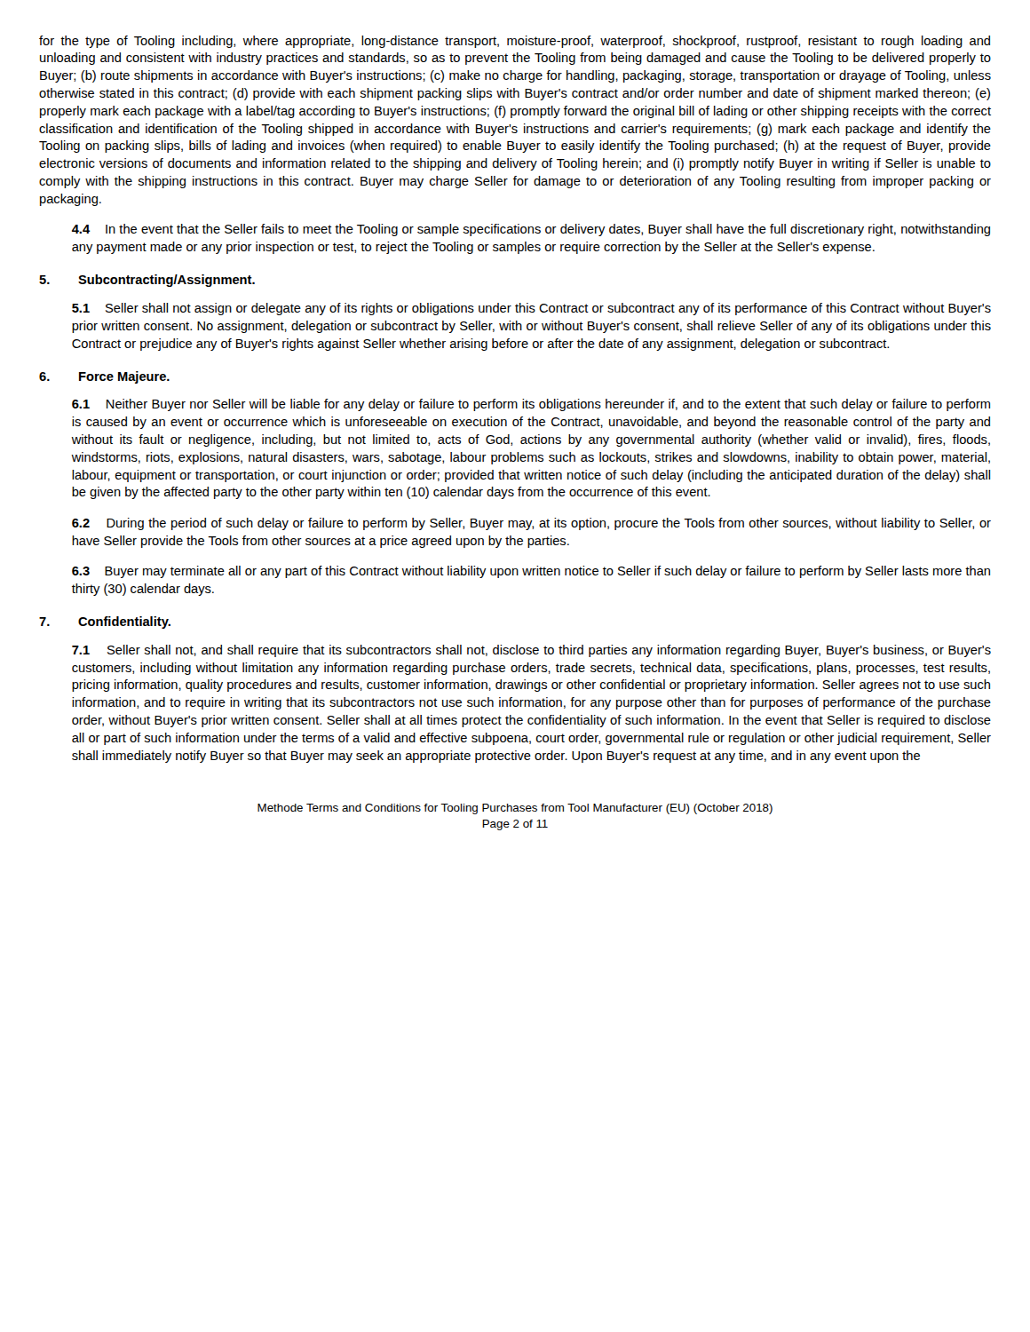for the type of Tooling including, where appropriate, long-distance transport, moisture-proof, waterproof, shockproof, rustproof, resistant to rough loading and unloading and consistent with industry practices and standards, so as to prevent the Tooling from being damaged and cause the Tooling to be delivered properly to Buyer; (b) route shipments in accordance with Buyer's instructions; (c) make no charge for handling, packaging, storage, transportation or drayage of Tooling, unless otherwise stated in this contract; (d) provide with each shipment packing slips with Buyer's contract and/or order number and date of shipment marked thereon; (e) properly mark each package with a label/tag according to Buyer's instructions; (f) promptly forward the original bill of lading or other shipping receipts with the correct classification and identification of the Tooling shipped in accordance with Buyer's instructions and carrier's requirements; (g) mark each package and identify the Tooling on packing slips, bills of lading and invoices (when required) to enable Buyer to easily identify the Tooling purchased; (h) at the request of Buyer, provide electronic versions of documents and information related to the shipping and delivery of Tooling herein; and (i) promptly notify Buyer in writing if Seller is unable to comply with the shipping instructions in this contract. Buyer may charge Seller for damage to or deterioration of any Tooling resulting from improper packing or packaging.
4.4 In the event that the Seller fails to meet the Tooling or sample specifications or delivery dates, Buyer shall have the full discretionary right, notwithstanding any payment made or any prior inspection or test, to reject the Tooling or samples or require correction by the Seller at the Seller's expense.
5. Subcontracting/Assignment.
5.1 Seller shall not assign or delegate any of its rights or obligations under this Contract or subcontract any of its performance of this Contract without Buyer's prior written consent. No assignment, delegation or subcontract by Seller, with or without Buyer's consent, shall relieve Seller of any of its obligations under this Contract or prejudice any of Buyer's rights against Seller whether arising before or after the date of any assignment, delegation or subcontract.
6. Force Majeure.
6.1 Neither Buyer nor Seller will be liable for any delay or failure to perform its obligations hereunder if, and to the extent that such delay or failure to perform is caused by an event or occurrence which is unforeseeable on execution of the Contract, unavoidable, and beyond the reasonable control of the party and without its fault or negligence, including, but not limited to, acts of God, actions by any governmental authority (whether valid or invalid), fires, floods, windstorms, riots, explosions, natural disasters, wars, sabotage, labour problems such as lockouts, strikes and slowdowns, inability to obtain power, material, labour, equipment or transportation, or court injunction or order; provided that written notice of such delay (including the anticipated duration of the delay) shall be given by the affected party to the other party within ten (10) calendar days from the occurrence of this event.
6.2 During the period of such delay or failure to perform by Seller, Buyer may, at its option, procure the Tools from other sources, without liability to Seller, or have Seller provide the Tools from other sources at a price agreed upon by the parties.
6.3 Buyer may terminate all or any part of this Contract without liability upon written notice to Seller if such delay or failure to perform by Seller lasts more than thirty (30) calendar days.
7. Confidentiality.
7.1 Seller shall not, and shall require that its subcontractors shall not, disclose to third parties any information regarding Buyer, Buyer's business, or Buyer's customers, including without limitation any information regarding purchase orders, trade secrets, technical data, specifications, plans, processes, test results, pricing information, quality procedures and results, customer information, drawings or other confidential or proprietary information. Seller agrees not to use such information, and to require in writing that its subcontractors not use such information, for any purpose other than for purposes of performance of the purchase order, without Buyer's prior written consent. Seller shall at all times protect the confidentiality of such information. In the event that Seller is required to disclose all or part of such information under the terms of a valid and effective subpoena, court order, governmental rule or regulation or other judicial requirement, Seller shall immediately notify Buyer so that Buyer may seek an appropriate protective order. Upon Buyer's request at any time, and in any event upon the
Methode Terms and Conditions for Tooling Purchases from Tool Manufacturer (EU) (October 2018)
Page 2 of 11